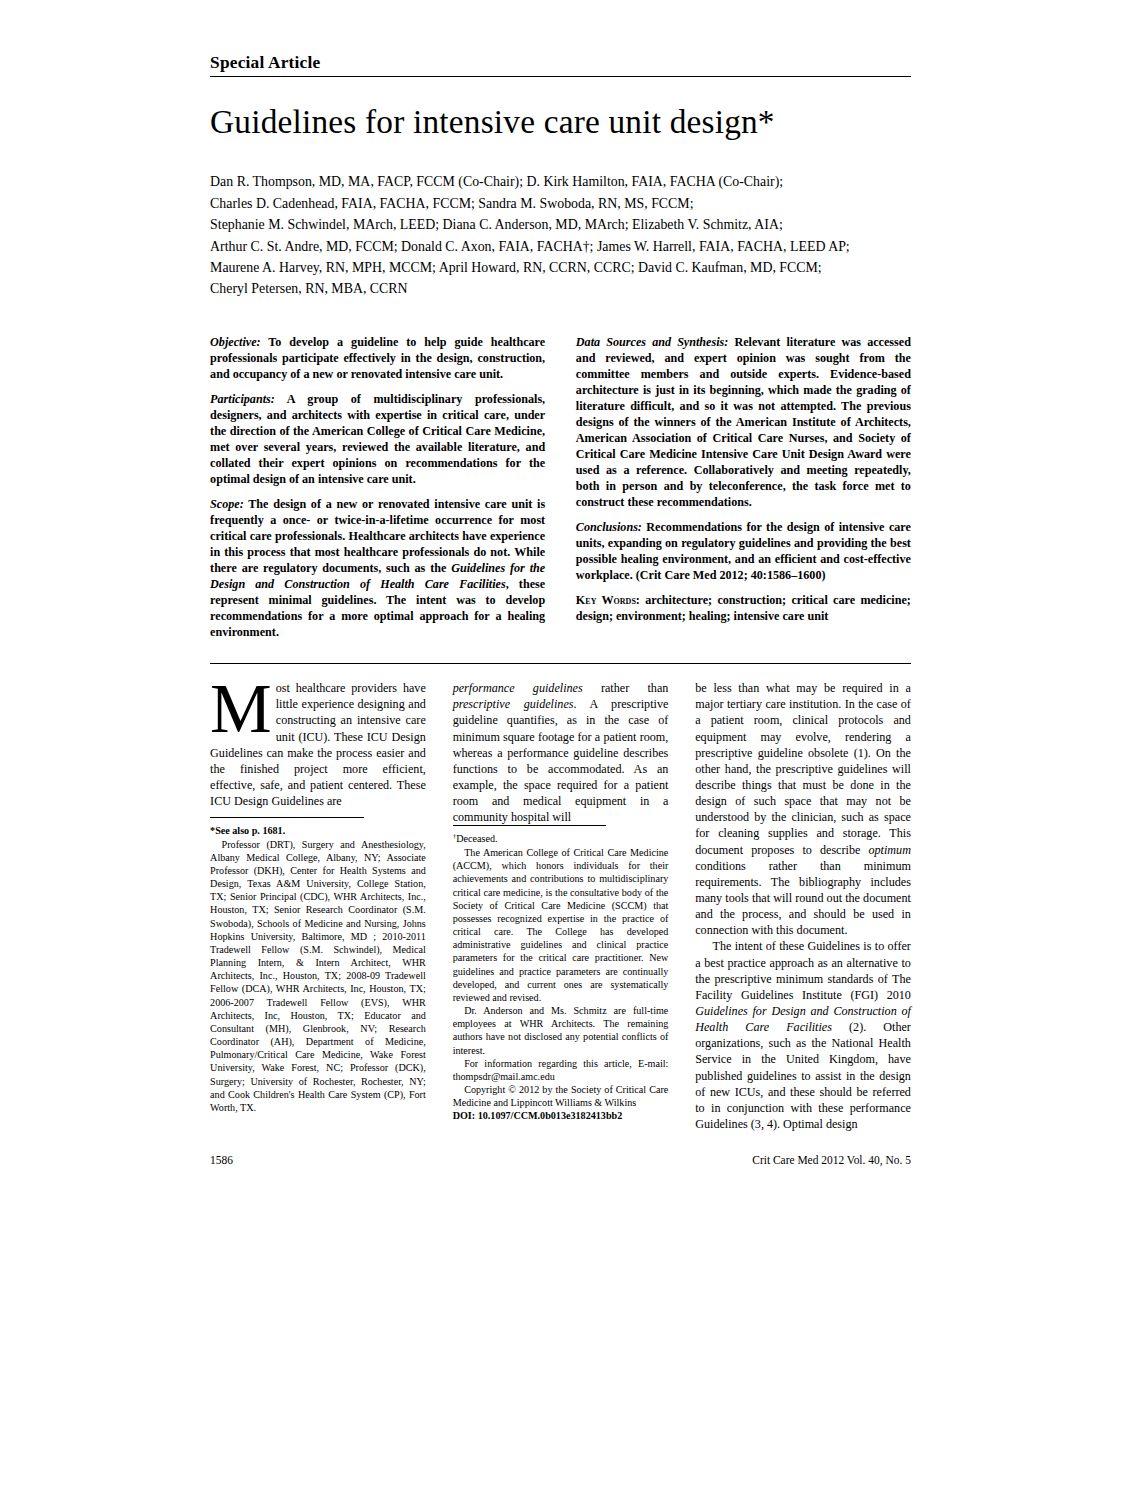Special Article
Guidelines for intensive care unit design*
Dan R. Thompson, MD, MA, FACP, FCCM (Co-Chair); D. Kirk Hamilton, FAIA, FACHA (Co-Chair);
Charles D. Cadenhead, FAIA, FACHA, FCCM; Sandra M. Swoboda, RN, MS, FCCM;
Stephanie M. Schwindel, MArch, LEED; Diana C. Anderson, MD, MArch; Elizabeth V. Schmitz, AIA;
Arthur C. St. Andre, MD, FCCM; Donald C. Axon, FAIA, FACHA†; James W. Harrell, FAIA, FACHA, LEED AP;
Maurene A. Harvey, RN, MPH, MCCM; April Howard, RN, CCRN, CCRC; David C. Kaufman, MD, FCCM;
Cheryl Petersen, RN, MBA, CCRN
Objective: To develop a guideline to help guide healthcare professionals participate effectively in the design, construction, and occupancy of a new or renovated intensive care unit.
Participants: A group of multidisciplinary professionals, designers, and architects with expertise in critical care, under the direction of the American College of Critical Care Medicine, met over several years, reviewed the available literature, and collated their expert opinions on recommendations for the optimal design of an intensive care unit.
Scope: The design of a new or renovated intensive care unit is frequently a once- or twice-in-a-lifetime occurrence for most critical care professionals. Healthcare architects have experience in this process that most healthcare professionals do not. While there are regulatory documents, such as the Guidelines for the Design and Construction of Health Care Facilities, these represent minimal guidelines. The intent was to develop recommendations for a more optimal approach for a healing environment.
Data Sources and Synthesis: Relevant literature was accessed and reviewed, and expert opinion was sought from the committee members and outside experts. Evidence-based architecture is just in its beginning, which made the grading of literature difficult, and so it was not attempted. The previous designs of the winners of the American Institute of Architects, American Association of Critical Care Nurses, and Society of Critical Care Medicine Intensive Care Unit Design Award were used as a reference. Collaboratively and meeting repeatedly, both in person and by teleconference, the task force met to construct these recommendations.
Conclusions: Recommendations for the design of intensive care units, expanding on regulatory guidelines and providing the best possible healing environment, and an efficient and cost-effective workplace. (Crit Care Med 2012; 40:1586–1600)
Key Words: architecture; construction; critical care medicine; design; environment; healing; intensive care unit
Most healthcare providers have little experience designing and constructing an intensive care unit (ICU). These ICU Design Guidelines can make the process easier and the finished project more efficient, effective, safe, and patient centered. These ICU Design Guidelines are
*See also p. 1681.
Professor (DRT), Surgery and Anesthesiology, Albany Medical College, Albany, NY; Associate Professor (DKH), Center for Health Systems and Design, Texas A&M University, College Station, TX; Senior Principal (CDC), WHR Architects, Inc., Houston, TX; Senior Research Coordinator (S.M. Swoboda), Schools of Medicine and Nursing, Johns Hopkins University, Baltimore, MD ; 2010-2011 Tradewell Fellow (S.M. Schwindel), Medical Planning Intern, & Intern Architect, WHR Architects, Inc., Houston, TX; 2008-09 Tradewell Fellow (DCA), WHR Architects, Inc, Houston, TX; 2006-2007 Tradewell Fellow (EVS), WHR Architects, Inc, Houston, TX; Educator and Consultant (MH), Glenbrook, NV; Research Coordinator (AH), Department of Medicine, Pulmonary/Critical Care Medicine, Wake Forest University, Wake Forest, NC; Professor (DCK), Surgery; University of Rochester, Rochester, NY; and Cook Children's Health Care System (CP), Fort Worth, TX.
performance guidelines rather than prescriptive guidelines. A prescriptive guideline quantifies, as in the case of minimum square footage for a patient room, whereas a performance guideline describes functions to be accommodated. As an example, the space required for a patient room and medical equipment in a community hospital will
†Deceased.
The American College of Critical Care Medicine (ACCM), which honors individuals for their achievements and contributions to multidisciplinary critical care medicine, is the consultative body of the Society of Critical Care Medicine (SCCM) that possesses recognized expertise in the practice of critical care. The College has developed administrative guidelines and clinical practice parameters for the critical care practitioner. New guidelines and practice parameters are continually developed, and current ones are systematically reviewed and revised.
Dr. Anderson and Ms. Schmitz are full-time employees at WHR Architects. The remaining authors have not disclosed any potential conflicts of interest.
For information regarding this article, E-mail: thompsdr@mail.amc.edu
Copyright © 2012 by the Society of Critical Care Medicine and Lippincott Williams & Wilkins
DOI: 10.1097/CCM.0b013e3182413bb2
be less than what may be required in a major tertiary care institution. In the case of a patient room, clinical protocols and equipment may evolve, rendering a prescriptive guideline obsolete (1). On the other hand, the prescriptive guidelines will describe things that must be done in the design of such space that may not be understood by the clinician, such as space for cleaning supplies and storage. This document proposes to describe optimum conditions rather than minimum requirements. The bibliography includes many tools that will round out the document and the process, and should be used in connection with this document.
The intent of these Guidelines is to offer a best practice approach as an alternative to the prescriptive minimum standards of The Facility Guidelines Institute (FGI) 2010 Guidelines for Design and Construction of Health Care Facilities (2). Other organizations, such as the National Health Service in the United Kingdom, have published guidelines to assist in the design of new ICUs, and these should be referred to in conjunction with these performance Guidelines (3, 4). Optimal design
1586
Crit Care Med 2012 Vol. 40, No. 5